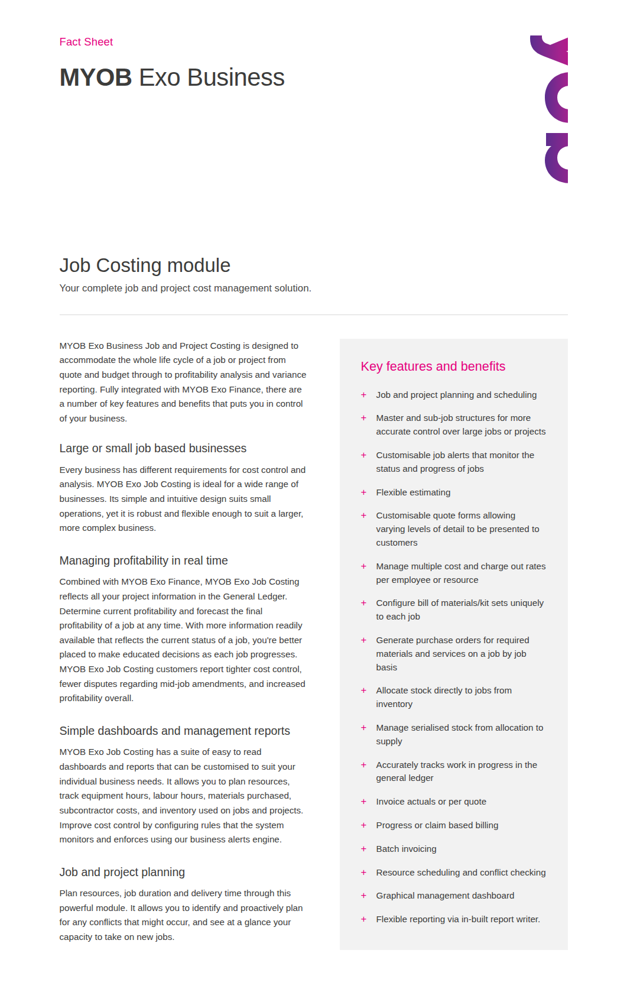Fact Sheet
MYOB Exo Business
Job Costing module
Your complete job and project cost management solution.
MYOB Exo Business Job and Project Costing is designed to accommodate the whole life cycle of a job or project from quote and budget through to profitability analysis and variance reporting. Fully integrated with MYOB Exo Finance, there are a number of key features and benefits that puts you in control of your business.
Large or small job based businesses
Every business has different requirements for cost control and analysis. MYOB Exo Job Costing is ideal for a wide range of businesses. Its simple and intuitive design suits small operations, yet it is robust and flexible enough to suit a larger, more complex business.
Managing profitability in real time
Combined with MYOB Exo Finance, MYOB Exo Job Costing reflects all your project information in the General Ledger. Determine current profitability and forecast the final profitability of a job at any time. With more information readily available that reflects the current status of a job, you're better placed to make educated decisions as each job progresses. MYOB Exo Job Costing customers report tighter cost control, fewer disputes regarding mid-job amendments, and increased profitability overall.
Simple dashboards and management reports
MYOB Exo Job Costing has a suite of easy to read dashboards and reports that can be customised to suit your individual business needs. It allows you to plan resources, track equipment hours, labour hours, materials purchased, subcontractor costs, and inventory used on jobs and projects. Improve cost control by configuring rules that the system monitors and enforces using our business alerts engine.
Job and project planning
Plan resources, job duration and delivery time through this powerful module. It allows you to identify and proactively plan for any conflicts that might occur, and see at a glance your capacity to take on new jobs.
Key features and benefits
Job and project planning and scheduling
Master and sub-job structures for more accurate control over large jobs or projects
Customisable job alerts that monitor the status and progress of jobs
Flexible estimating
Customisable quote forms allowing varying levels of detail to be presented to customers
Manage multiple cost and charge out rates per employee or resource
Configure bill of materials/kit sets uniquely to each job
Generate purchase orders for required materials and services on a job by job basis
Allocate stock directly to jobs from inventory
Manage serialised stock from allocation to supply
Accurately tracks work in progress in the general ledger
Invoice actuals or per quote
Progress or claim based billing
Batch invoicing
Resource scheduling and conflict checking
Graphical management dashboard
Flexible reporting via in-built report writer.